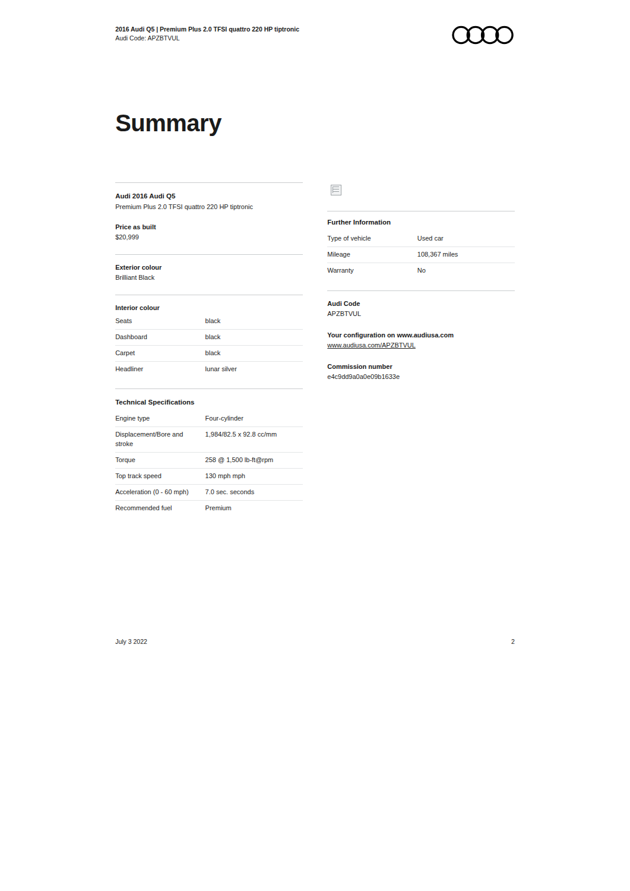2016 Audi Q5 | Premium Plus 2.0 TFSI quattro 220 HP tiptronic
Audi Code: APZBTVUL
Summary
Audi 2016 Audi Q5
Premium Plus 2.0 TFSI quattro 220 HP tiptronic
Price as built
$20,999
Exterior colour
Brilliant Black
Interior colour
| Seats | black |
| Dashboard | black |
| Carpet | black |
| Headliner | lunar silver |
Technical Specifications
| Engine type | Four-cylinder |
| Displacement/Bore and stroke | 1,984/82.5 x 92.8 cc/mm |
| Torque | 258 @ 1,500 lb-ft@rpm |
| Top track speed | 130 mph mph |
| Acceleration (0 - 60 mph) | 7.0 sec. seconds |
| Recommended fuel | Premium |
Further Information
| Type of vehicle | Used car |
| Mileage | 108,367 miles |
| Warranty | No |
Audi Code
APZBTVUL
Your configuration on www.audiusa.com
www.audiusa.com/APZBTVUL
Commission number
e4c9dd9a0a0e09b1633e
July 3 2022 2